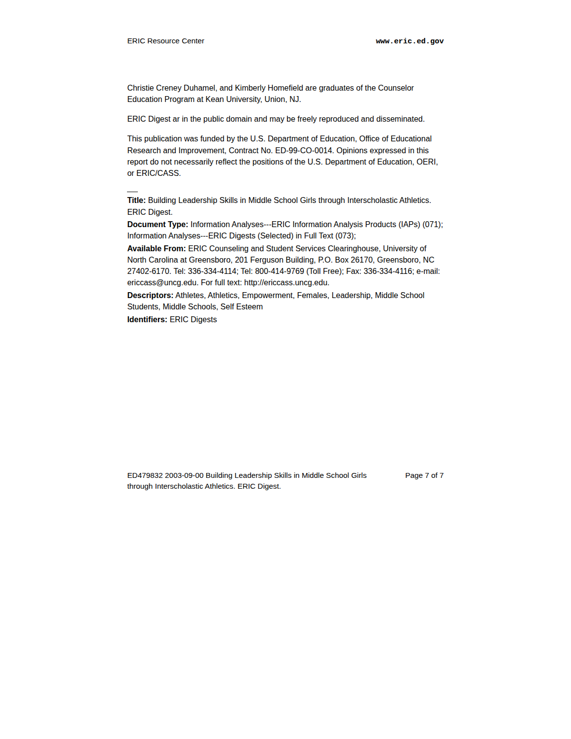ERIC Resource Center
www.eric.ed.gov
Christie Creney Duhamel, and Kimberly Homefield are graduates of the Counselor Education Program at Kean University, Union, NJ.
ERIC Digest ar in the public domain and may be freely reproduced and disseminated.
This publication was funded by the U.S. Department of Education, Office of Educational Research and Improvement, Contract No. ED-99-CO-0014. Opinions expressed in this report do not necessarily reflect the positions of the U.S. Department of Education, OERI, or ERIC/CASS.
Title: Building Leadership Skills in Middle School Girls through Interscholastic Athletics. ERIC Digest.
Document Type: Information Analyses---ERIC Information Analysis Products (IAPs) (071); Information Analyses---ERIC Digests (Selected) in Full Text (073);
Available From: ERIC Counseling and Student Services Clearinghouse, University of North Carolina at Greensboro, 201 Ferguson Building, P.O. Box 26170, Greensboro, NC 27402-6170. Tel: 336-334-4114; Tel: 800-414-9769 (Toll Free); Fax: 336-334-4116; e-mail: ericcass@uncg.edu. For full text: http://ericcass.uncg.edu.
Descriptors: Athletes, Athletics, Empowerment, Females, Leadership, Middle School Students, Middle Schools, Self Esteem
Identifiers: ERIC Digests
ED479832 2003-09-00 Building Leadership Skills in Middle School Girls through Interscholastic Athletics. ERIC Digest.
Page 7 of 7